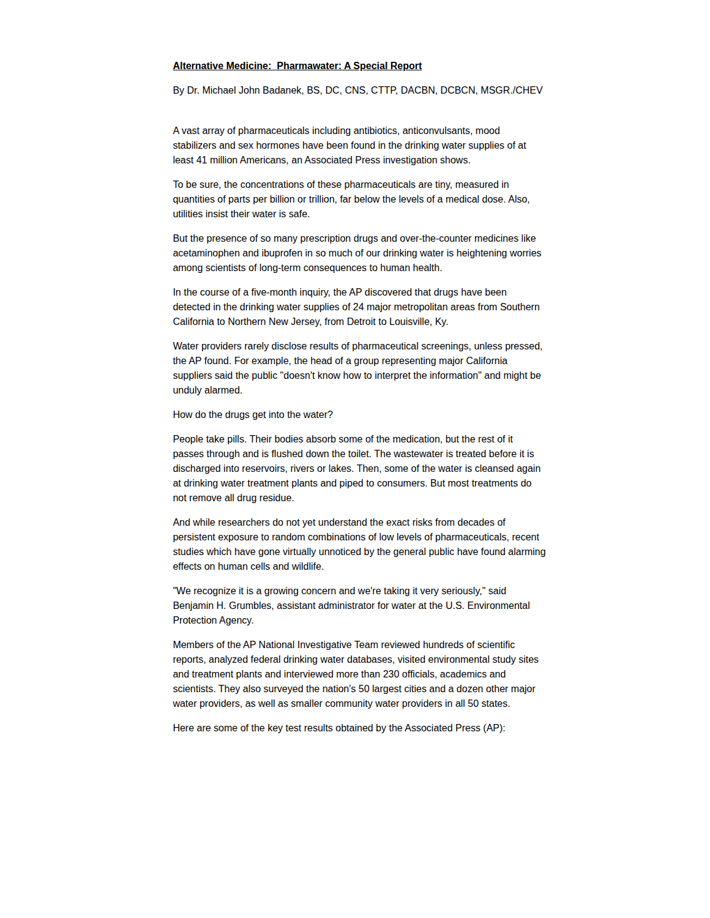Alternative Medicine: Pharmawater: A Special Report
By Dr. Michael John Badanek, BS, DC, CNS, CTTP, DACBN, DCBCN, MSGR./CHEV
A vast array of pharmaceuticals including antibiotics, anticonvulsants, mood stabilizers and sex hormones have been found in the drinking water supplies of at least 41 million Americans, an Associated Press investigation shows.
To be sure, the concentrations of these pharmaceuticals are tiny, measured in quantities of parts per billion or trillion, far below the levels of a medical dose. Also, utilities insist their water is safe.
But the presence of so many prescription drugs and over-the-counter medicines like acetaminophen and ibuprofen in so much of our drinking water is heightening worries among scientists of long-term consequences to human health.
In the course of a five-month inquiry, the AP discovered that drugs have been detected in the drinking water supplies of 24 major metropolitan areas from Southern California to Northern New Jersey, from Detroit to Louisville, Ky.
Water providers rarely disclose results of pharmaceutical screenings, unless pressed, the AP found. For example, the head of a group representing major California suppliers said the public "doesn't know how to interpret the information" and might be unduly alarmed.
How do the drugs get into the water?
People take pills. Their bodies absorb some of the medication, but the rest of it passes through and is flushed down the toilet. The wastewater is treated before it is discharged into reservoirs, rivers or lakes. Then, some of the water is cleansed again at drinking water treatment plants and piped to consumers. But most treatments do not remove all drug residue.
And while researchers do not yet understand the exact risks from decades of persistent exposure to random combinations of low levels of pharmaceuticals, recent studies which have gone virtually unnoticed by the general public have found alarming effects on human cells and wildlife.
"We recognize it is a growing concern and we're taking it very seriously," said Benjamin H. Grumbles, assistant administrator for water at the U.S. Environmental Protection Agency.
Members of the AP National Investigative Team reviewed hundreds of scientific reports, analyzed federal drinking water databases, visited environmental study sites and treatment plants and interviewed more than 230 officials, academics and scientists. They also surveyed the nation's 50 largest cities and a dozen other major water providers, as well as smaller community water providers in all 50 states.
Here are some of the key test results obtained by the Associated Press (AP):